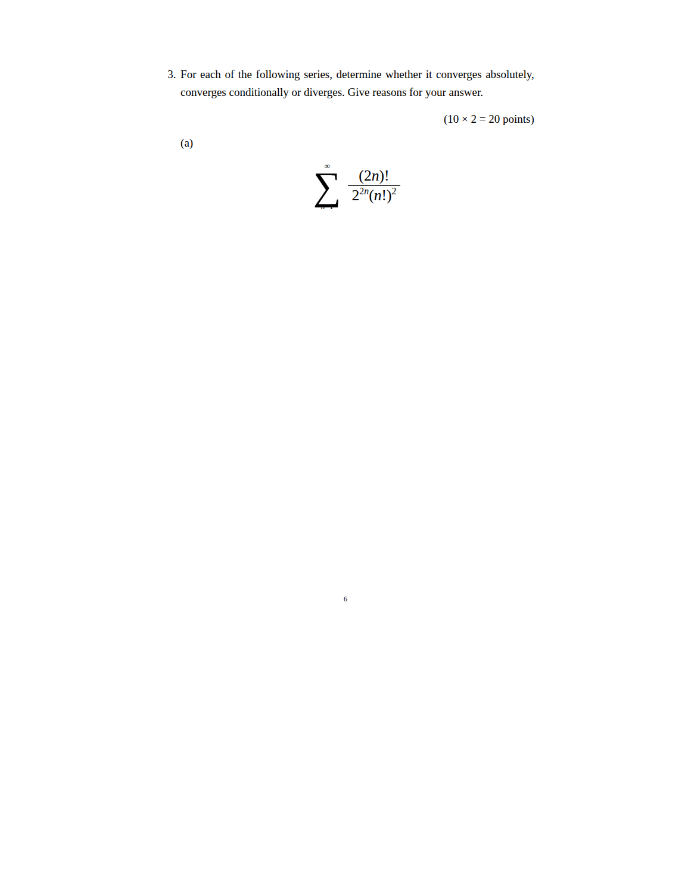3. For each of the following series, determine whether it converges absolutely, converges conditionally or diverges. Give reasons for your answer.
(10 × 2 = 20 points)
(a)
∞ ∑ n=1 (2n)! 22n(n!)2
6